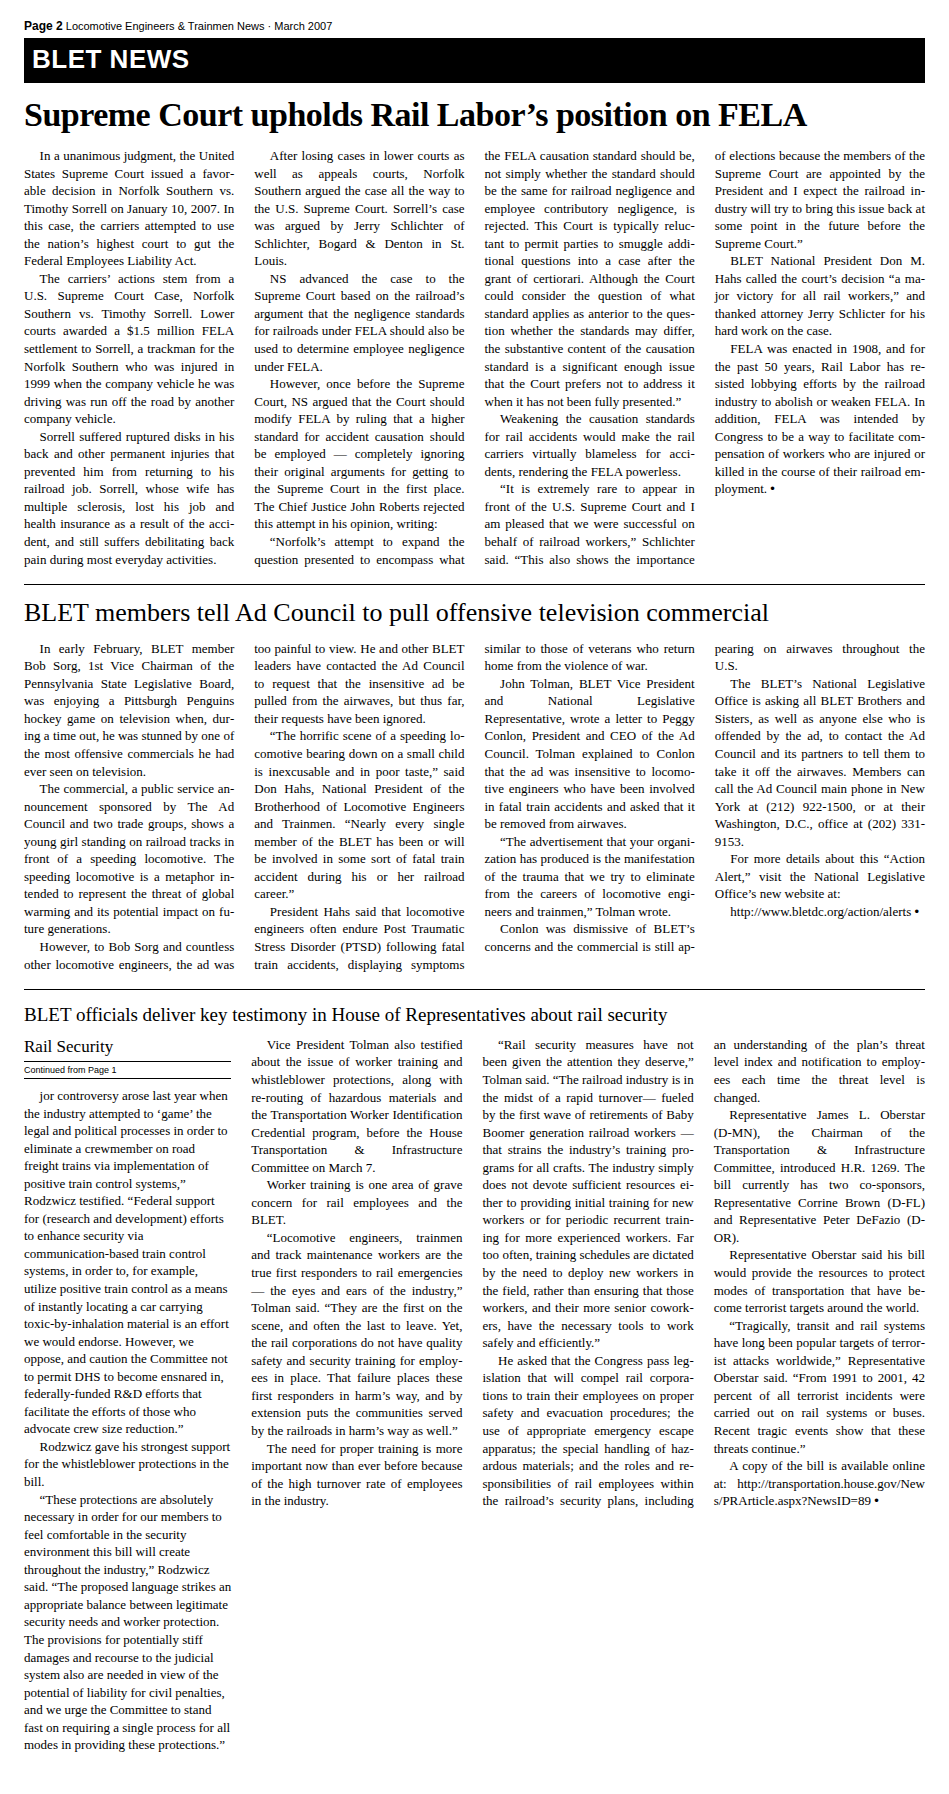Page 2 Locomotive Engineers & Trainmen News · March 2007
BLET NEWS
Supreme Court upholds Rail Labor’s position on FELA
In a unanimous judgment, the United States Supreme Court issued a favorable decision in Norfolk Southern vs. Timothy Sorrell on January 10, 2007. In this case, the carriers attempted to use the nation’s highest court to gut the Federal Employees Liability Act.
The carriers’ actions stem from a U.S. Supreme Court Case, Norfolk Southern vs. Timothy Sorrell. Lower courts awarded a $1.5 million FELA settlement to Sorrell, a trackman for the Norfolk Southern who was injured in 1999 when the company vehicle he was driving was run off the road by another company vehicle.
Sorrell suffered ruptured disks in his back and other permanent injuries that prevented him from returning to his railroad job. Sorrell, whose wife has multiple sclerosis, lost his job and health insurance as a result of the accident, and still suffers debilitating back pain during most everyday activities.
After losing cases in lower courts as well as appeals courts, Norfolk Southern argued the case all the way to the U.S. Supreme Court. Sorrell’s case was argued by Jerry Schlichter of Schlichter, Bogard & Denton in St. Louis.
NS advanced the case to the Supreme Court based on the railroad’s argument that the negligence standards for railroads under FELA should also be used to determine employee negligence under FELA.
However, once before the Supreme Court, NS argued that the Court should modify FELA by ruling that a higher standard for accident causation should be employed — completely ignoring their original arguments for getting to the Supreme Court in the first place. The Chief Justice John Roberts rejected this attempt in his opinion, writing:
“Norfolk’s attempt to expand the question presented to encompass what the FELA causation standard should be, not simply whether the standard should be the same for railroad negligence and employee contributory negligence, is rejected. This Court is typically reluctant to permit parties to smuggle additional questions into a case after the grant of certiorari. Although the Court could consider the question of what standard applies as anterior to the question whether the standards may differ, the substantive content of the causation standard is a significant enough issue that the Court prefers not to address it when it has not been fully presented.”
Weakening the causation standards for rail accidents would make the rail carriers virtually blameless for accidents, rendering the FELA powerless.
“It is extremely rare to appear in front of the U.S. Supreme Court and I am pleased that we were successful on behalf of railroad workers,” Schlichter said. “This also shows the importance of elections because the members of the Supreme Court are appointed by the President and I expect the railroad industry will try to bring this issue back at some point in the future before the Supreme Court.”
BLET National President Don M. Hahs called the court’s decision “a major victory for all rail workers,” and thanked attorney Jerry Schlicter for his hard work on the case.
FELA was enacted in 1908, and for the past 50 years, Rail Labor has resisted lobbying efforts by the railroad industry to abolish or weaken FELA. In addition, FELA was intended by Congress to be a way to facilitate compensation of workers who are injured or killed in the course of their railroad employment. •
BLET members tell Ad Council to pull offensive television commercial
In early February, BLET member Bob Sorg, 1st Vice Chairman of the Pennsylvania State Legislative Board, was enjoying a Pittsburgh Penguins hockey game on television when, during a time out, he was stunned by one of the most offensive commercials he had ever seen on television.
The commercial, a public service announcement sponsored by The Ad Council and two trade groups, shows a young girl standing on railroad tracks in front of a speeding locomotive. The speeding locomotive is a metaphor intended to represent the threat of global warming and its potential impact on future generations.
However, to Bob Sorg and countless other locomotive engineers, the ad was too painful to view. He and other BLET leaders have contacted the Ad Council to request that the insensitive ad be pulled from the airwaves, but thus far, their requests have been ignored.
“The horrific scene of a speeding locomotive bearing down on a small child is inexcusable and in poor taste,” said Don Hahs, National President of the Brotherhood of Locomotive Engineers and Trainmen. “Nearly every single member of the BLET has been or will be involved in some sort of fatal train accident during his or her railroad career.”
President Hahs said that locomotive engineers often endure Post Traumatic Stress Disorder (PTSD) following fatal train accidents, displaying symptoms similar to those of veterans who return home from the violence of war.
John Tolman, BLET Vice President and National Legislative Representative, wrote a letter to Peggy Conlon, President and CEO of the Ad Council. Tolman explained to Conlon that the ad was insensitive to locomotive engineers who have been involved in fatal train accidents and asked that it be removed from airwaves.
“The advertisement that your organization has produced is the manifestation of the trauma that we try to eliminate from the careers of locomotive engineers and trainmen,” Tolman wrote.
Conlon was dismissive of BLET’s concerns and the commercial is still appearing on airwaves throughout the U.S.
The BLET’s National Legislative Office is asking all BLET Brothers and Sisters, as well as anyone else who is offended by the ad, to contact the Ad Council and its partners to tell them to take it off the airwaves. Members can call the Ad Council main phone in New York at (212) 922-1500, or at their Washington, D.C., office at (202) 331-9153.
For more details about this “Action Alert,” visit the National Legislative Office’s new website at:
http://www.bletdc.org/action/alerts •
BLET officials deliver key testimony in House of Representatives about rail security
Rail Security
Continued from Page 1
jor controversy arose last year when the industry attempted to ‘game’ the legal and political processes in order to eliminate a crewmember on road freight trains via implementation of positive train control systems,” Rodzwicz testified. “Federal support for (research and development) efforts to enhance security via communication-based train control systems, in order to, for example, utilize positive train control as a means of instantly locating a car carrying toxic-by-inhalation material is an effort we would endorse. However, we oppose, and caution the Committee not to permit DHS to become ensnared in, federally-funded R&D efforts that facilitate the efforts of those who advocate crew size reduction.”
Rodzwicz gave his strongest support for the whistleblower protections in the bill.
“These protections are absolutely necessary in order for our members to feel comfortable in the security environment this bill will create throughout the industry,” Rodzwicz said. “The proposed language strikes an appropriate balance between legitimate security needs and worker protection. The provisions for potentially stiff damages and recourse to the judicial system also are needed in view of the potential of liability for civil penalties, and we urge the Committee to stand fast on requiring a single process for all modes in providing these protections.”
Vice President Tolman also testified about the issue of worker training and whistleblower protections, along with re-routing of hazardous materials and the Transportation Worker Identification Credential program, before the House Transportation & Infrastructure Committee on March 7.
Worker training is one area of grave concern for rail employees and the BLET.
“Locomotive engineers, trainmen and track maintenance workers are the true first responders to rail emergencies — the eyes and ears of the industry,” Tolman said. “They are the first on the scene, and often the last to leave. Yet, the rail corporations do not have quality safety and security training for employees in place. That failure places these first responders in harm’s way, and by extension puts the communities served by the railroads in harm’s way as well.”
The need for proper training is more important now than ever before because of the high turnover rate of employees in the industry.
“Rail security measures have not been given the attention they deserve,” Tolman said. “The railroad industry is in the midst of a rapid turnover— fueled by the first wave of retirements of Baby Boomer generation railroad workers — that strains the industry’s training programs for all crafts. The industry simply does not devote sufficient resources either to providing initial training for new workers or for periodic recurrent training for more experienced workers. Far too often, training schedules are dictated by the need to deploy new workers in the field, rather than ensuring that those workers, and their more senior coworkers, have the necessary tools to work safely and efficiently.”
He asked that the Congress pass legislation that will compel rail corporations to train their employees on proper safety and evacuation procedures; the use of appropriate emergency escape apparatus; the special handling of hazardous materials; and the roles and responsibilities of rail employees within the railroad’s security plans, including an understanding of the plan’s threat level index and notification to employees each time the threat level is changed.
Representative James L. Oberstar (D-MN), the Chairman of the Transportation & Infrastructure Committee, introduced H.R. 1269. The bill currently has two co-sponsors, Representative Corrine Brown (D-FL) and Representative Peter DeFazio (D-OR).
Representative Oberstar said his bill would provide the resources to protect modes of transportation that have become terrorist targets around the world.
“Tragically, transit and rail systems have long been popular targets of terrorist attacks worldwide,” Representative Oberstar said. “From 1991 to 2001, 42 percent of all terrorist incidents were carried out on rail systems or buses. Recent tragic events show that these threats continue.”
A copy of the bill is available online at: http://transportation.house.gov/News/PRArticle.aspx?NewsID=89 •